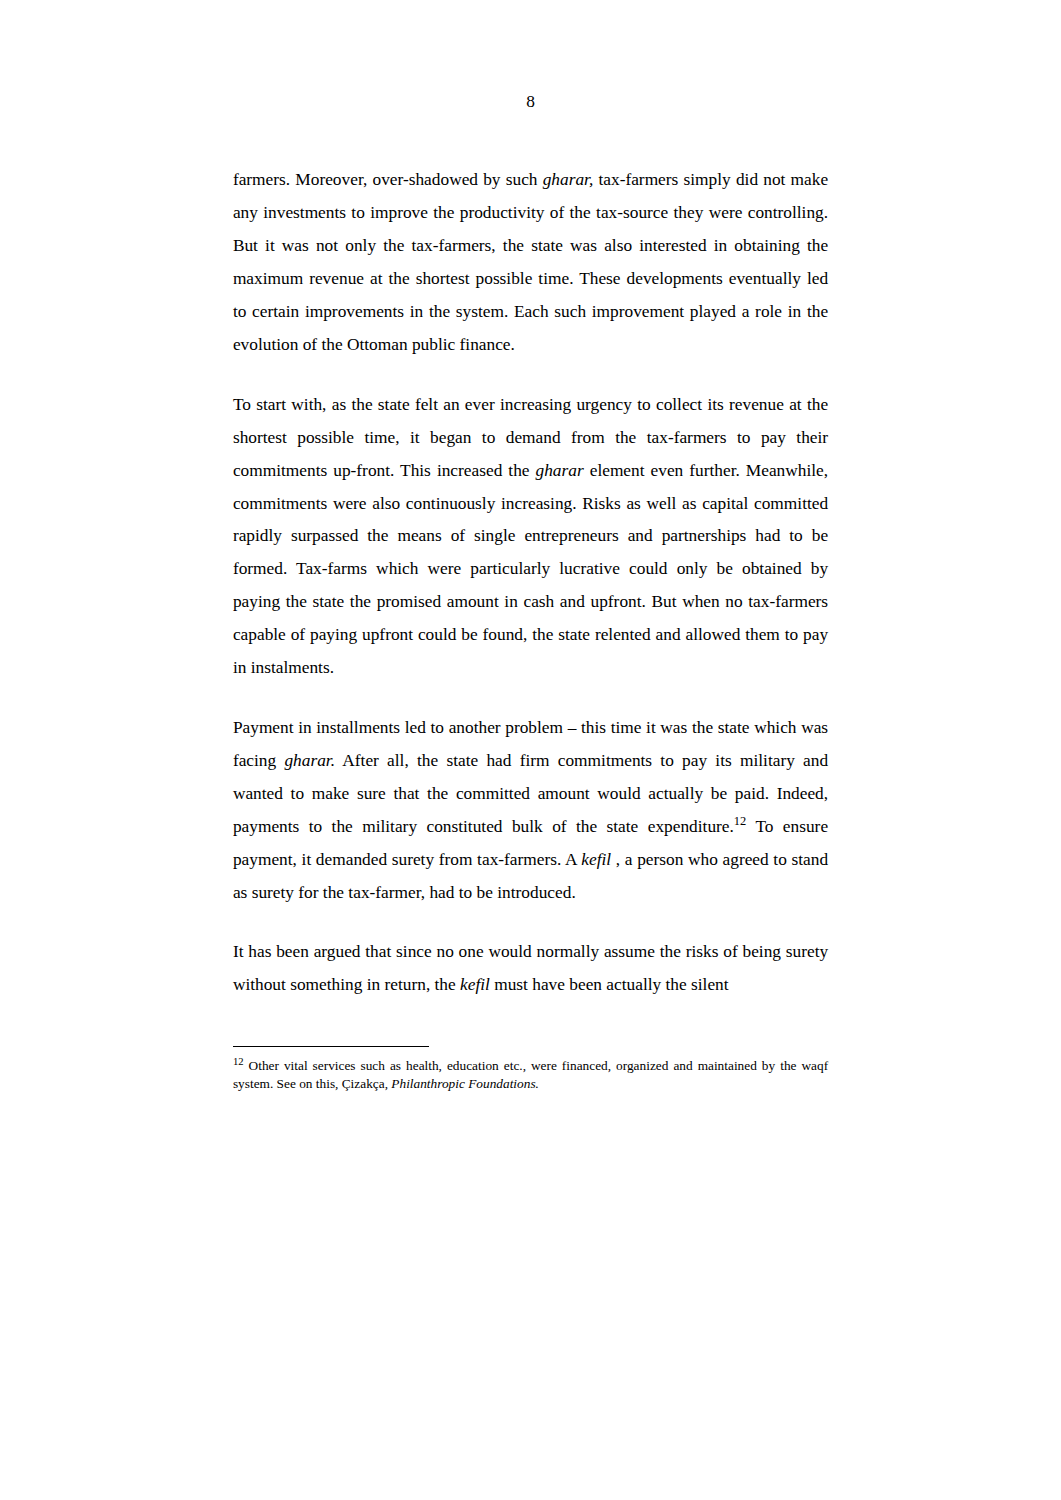8
farmers. Moreover, over-shadowed by such gharar, tax-farmers simply did not make any investments to improve the productivity of the tax-source they were controlling. But it was not only the tax-farmers, the state was also interested in obtaining the maximum revenue at the shortest possible time. These developments eventually led to certain improvements in the system. Each such improvement played a role in the evolution of the Ottoman public finance.
To start with, as the state felt an ever increasing urgency to collect its revenue at the shortest possible time, it began to demand from the tax-farmers to pay their commitments up-front. This increased the gharar element even further. Meanwhile, commitments were also continuously increasing. Risks as well as capital committed rapidly surpassed the means of single entrepreneurs and partnerships had to be formed. Tax-farms which were particularly lucrative could only be obtained by paying the state the promised amount in cash and upfront. But when no tax-farmers capable of paying upfront could be found, the state relented and allowed them to pay in instalments.
Payment in installments led to another problem – this time it was the state which was facing gharar. After all, the state had firm commitments to pay its military and wanted to make sure that the committed amount would actually be paid. Indeed, payments to the military constituted bulk of the state expenditure.12 To ensure payment, it demanded surety from tax-farmers. A kefil , a person who agreed to stand as surety for the tax-farmer, had to be introduced.
It has been argued that since no one would normally assume the risks of being surety without something in return, the kefil must have been actually the silent
12 Other vital services such as health, education etc., were financed, organized and maintained by the waqf system. See on this, Çizakça, Philanthropic Foundations.